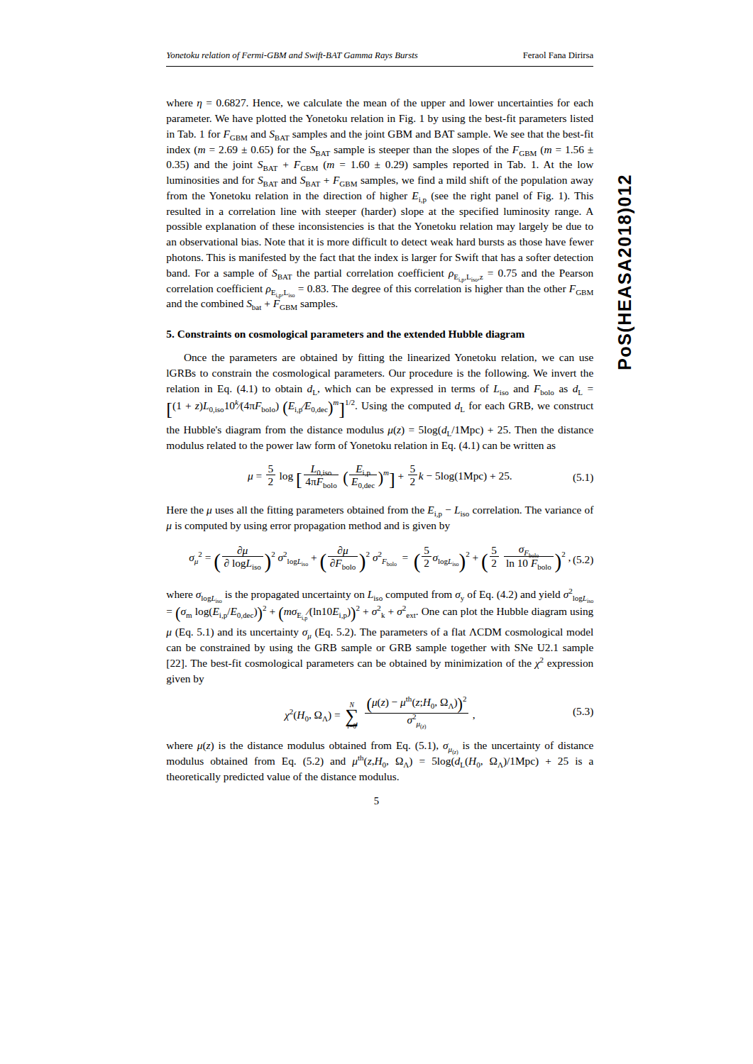Yonetoku relation of Fermi-GBM and Swift-BAT Gamma Rays Bursts Feraol Fana Dirirsa
PoS(HEASA2018)012
where η = 0.6827. Hence, we calculate the mean of the upper and lower uncertainties for each parameter. We have plotted the Yonetoku relation in Fig. 1 by using the best-fit parameters listed in Tab. 1 for FGBM and SBAT samples and the joint GBM and BAT sample. We see that the best-fit index (m = 2.69 ± 0.65) for the SBAT sample is steeper than the slopes of the FGBM (m = 1.56 ± 0.35) and the joint SBAT + FGBM (m = 1.60 ± 0.29) samples reported in Tab. 1. At the low luminosities and for SBAT and SBAT + FGBM samples, we find a mild shift of the population away from the Yonetoku relation in the direction of higher Ei,p (see the right panel of Fig. 1). This resulted in a correlation line with steeper (harder) slope at the specified luminosity range. A possible explanation of these inconsistencies is that the Yonetoku relation may largely be due to an observational bias. Note that it is more difficult to detect weak hard bursts as those have fewer photons. This is manifested by the fact that the index is larger for Swift that has a softer detection band. For a sample of SBAT the partial correlation coefficient ρEi,p,Liso,z = 0.75 and the Pearson correlation coefficient ρEi,p,Liso = 0.83. The degree of this correlation is higher than the other FGBM and the combined Sbat + FGBM samples.
5. Constraints on cosmological parameters and the extended Hubble diagram
Once the parameters are obtained by fitting the linearized Yonetoku relation, we can use lGRBs to constrain the cosmological parameters. Our procedure is the following. We invert the relation in Eq. (4.1) to obtain dL, which can be expressed in terms of Liso and Fbolo as dL = [(1 + z)L0,iso10k⁄(4πFbolo) (Ei,p⁄E0,dec)m]1/2. Using the computed dL for each GRB, we construct the Hubble's diagram from the distance modulus μ(z) = 5log(dL/1Mpc) + 25. Then the distance modulus related to the power law form of Yonetoku relation in Eq. (4.1) can be written as
μ = 52 log [L0,iso 4πFbolo (Ei,p E0,dec)m] + 52 k − 5log(1Mpc) + 25. (5.1)
Here the μ uses all the fitting parameters obtained from the Ei,p − Liso correlation. The variance of μ is computed by using error propagation method and is given by
σμ2 = (∂μ∂ logLiso)2 σ2logLiso + (∂μ∂Fbolo)2 σ2Fbolo = (52 σlogLiso)2 + (52 σFbolo ln 10 Fbolo)2 , (5.2)
where σlogLiso is the propagated uncertainty on Liso computed from σy of Eq. (4.2) and yield σ2logLiso = (σm log(Ei,p/E0,dec))2 + (mσEi,p⁄(ln10Ei,p))2 + σ2k + σ2ext. One can plot the Hubble diagram using μ (Eq. 5.1) and its uncertainty σμ (Eq. 5.2). The parameters of a flat ΛCDM cosmological model can be constrained by using the GRB sample or GRB sample together with SNe U2.1 sample [22]. The best-fit cosmological parameters can be obtained by minimization of the χ2 expression given by
χ2(H0, ΩΛ) = N∑i=0 (μ(z) − μth(z;H0, ΩΛ))2 σ2μ(z) , (5.3)
where μ(z) is the distance modulus obtained from Eq. (5.1), σμ(z) is the uncertainty of distance modulus obtained from Eq. (5.2) and μth(z,H0, ΩΛ) = 5log(dL(H0, ΩΛ)/1Mpc) + 25 is a theoretically predicted value of the distance modulus.
5